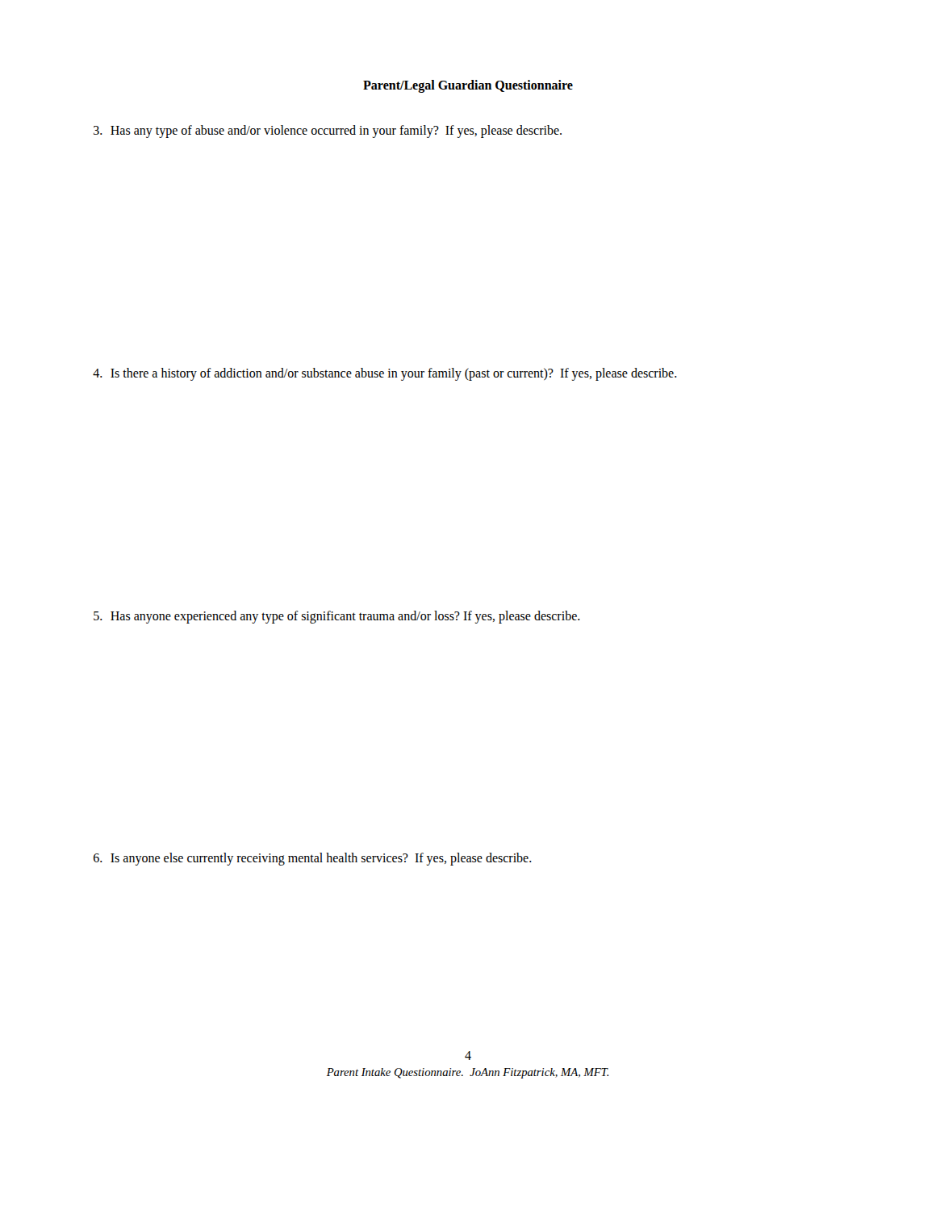Parent/Legal Guardian Questionnaire
Has any type of abuse and/or violence occurred in your family? If yes, please describe.
Is there a history of addiction and/or substance abuse in your family (past or current)? If yes, please describe.
Has anyone experienced any type of significant trauma and/or loss? If yes, please describe.
Is anyone else currently receiving mental health services? If yes, please describe.
4
Parent Intake Questionnaire. JoAnn Fitzpatrick, MA, MFT.